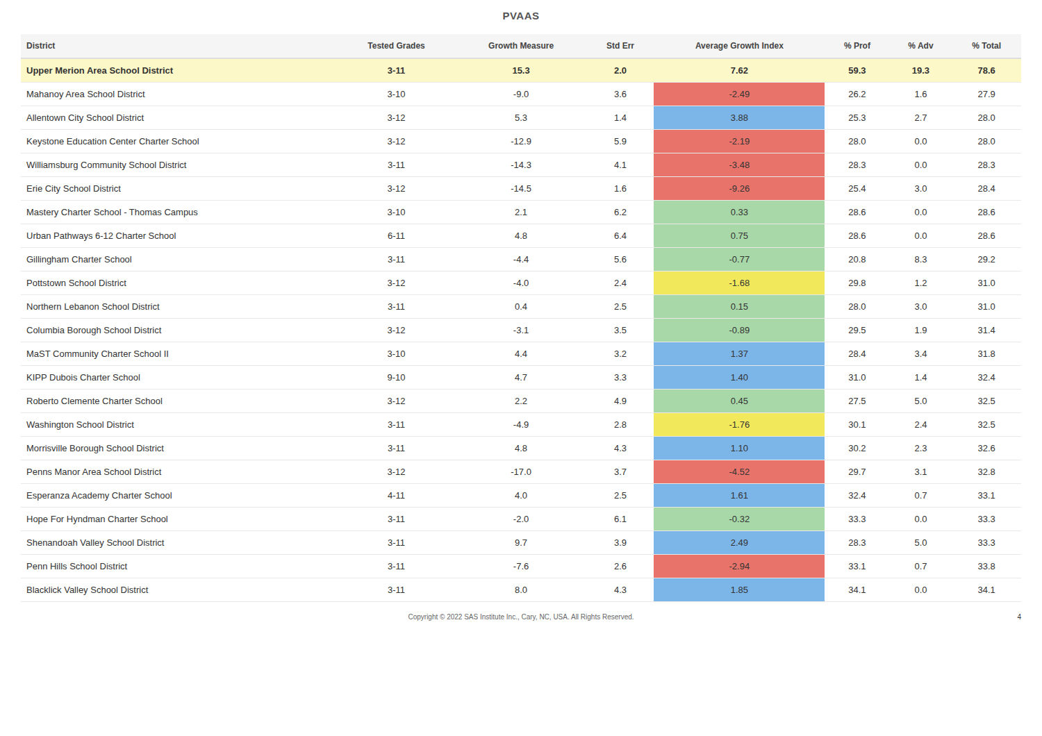PVAAS
| District | Tested Grades | Growth Measure | Std Err | Average Growth Index | % Prof | % Adv | % Total |
| --- | --- | --- | --- | --- | --- | --- | --- |
| Upper Merion Area School District | 3-11 | 15.3 | 2.0 | 7.62 | 59.3 | 19.3 | 78.6 |
| Mahanoy Area School District | 3-10 | -9.0 | 3.6 | -2.49 | 26.2 | 1.6 | 27.9 |
| Allentown City School District | 3-12 | 5.3 | 1.4 | 3.88 | 25.3 | 2.7 | 28.0 |
| Keystone Education Center Charter School | 3-12 | -12.9 | 5.9 | -2.19 | 28.0 | 0.0 | 28.0 |
| Williamsburg Community School District | 3-11 | -14.3 | 4.1 | -3.48 | 28.3 | 0.0 | 28.3 |
| Erie City School District | 3-12 | -14.5 | 1.6 | -9.26 | 25.4 | 3.0 | 28.4 |
| Mastery Charter School - Thomas Campus | 3-10 | 2.1 | 6.2 | 0.33 | 28.6 | 0.0 | 28.6 |
| Urban Pathways 6-12 Charter School | 6-11 | 4.8 | 6.4 | 0.75 | 28.6 | 0.0 | 28.6 |
| Gillingham Charter School | 3-11 | -4.4 | 5.6 | -0.77 | 20.8 | 8.3 | 29.2 |
| Pottstown School District | 3-12 | -4.0 | 2.4 | -1.68 | 29.8 | 1.2 | 31.0 |
| Northern Lebanon School District | 3-11 | 0.4 | 2.5 | 0.15 | 28.0 | 3.0 | 31.0 |
| Columbia Borough School District | 3-12 | -3.1 | 3.5 | -0.89 | 29.5 | 1.9 | 31.4 |
| MaST Community Charter School II | 3-10 | 4.4 | 3.2 | 1.37 | 28.4 | 3.4 | 31.8 |
| KIPP Dubois Charter School | 9-10 | 4.7 | 3.3 | 1.40 | 31.0 | 1.4 | 32.4 |
| Roberto Clemente Charter School | 3-12 | 2.2 | 4.9 | 0.45 | 27.5 | 5.0 | 32.5 |
| Washington School District | 3-11 | -4.9 | 2.8 | -1.76 | 30.1 | 2.4 | 32.5 |
| Morrisville Borough School District | 3-11 | 4.8 | 4.3 | 1.10 | 30.2 | 2.3 | 32.6 |
| Penns Manor Area School District | 3-12 | -17.0 | 3.7 | -4.52 | 29.7 | 3.1 | 32.8 |
| Esperanza Academy Charter School | 4-11 | 4.0 | 2.5 | 1.61 | 32.4 | 0.7 | 33.1 |
| Hope For Hyndman Charter School | 3-11 | -2.0 | 6.1 | -0.32 | 33.3 | 0.0 | 33.3 |
| Shenandoah Valley School District | 3-11 | 9.7 | 3.9 | 2.49 | 28.3 | 5.0 | 33.3 |
| Penn Hills School District | 3-11 | -7.6 | 2.6 | -2.94 | 33.1 | 0.7 | 33.8 |
| Blacklick Valley School District | 3-11 | 8.0 | 4.3 | 1.85 | 34.1 | 0.0 | 34.1 |
Copyright © 2022 SAS Institute Inc., Cary, NC, USA. All Rights Reserved. 4